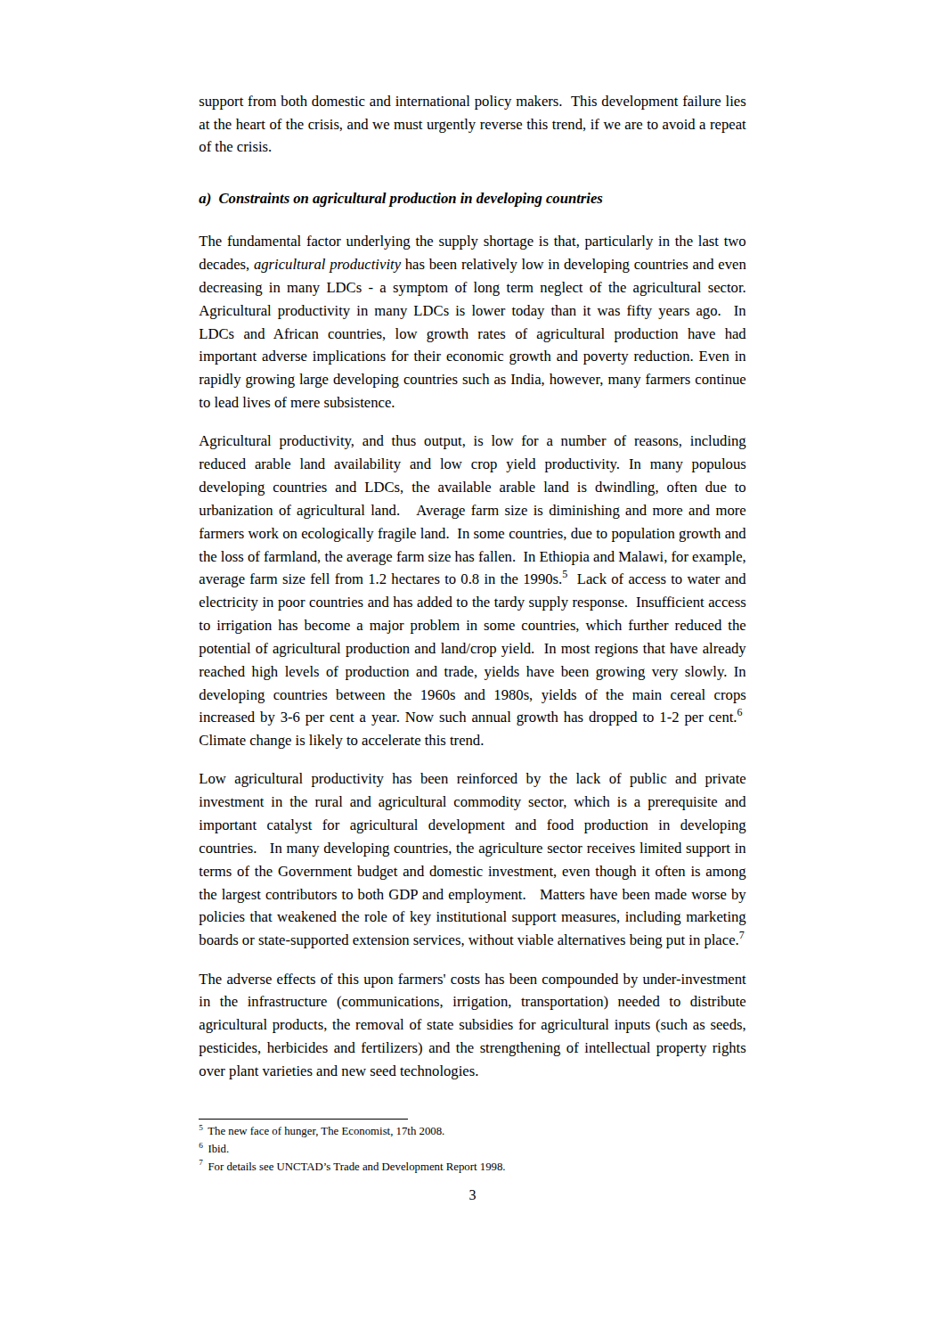support from both domestic and international policy makers. This development failure lies at the heart of the crisis, and we must urgently reverse this trend, if we are to avoid a repeat of the crisis.
a) Constraints on agricultural production in developing countries
The fundamental factor underlying the supply shortage is that, particularly in the last two decades, agricultural productivity has been relatively low in developing countries and even decreasing in many LDCs - a symptom of long term neglect of the agricultural sector. Agricultural productivity in many LDCs is lower today than it was fifty years ago. In LDCs and African countries, low growth rates of agricultural production have had important adverse implications for their economic growth and poverty reduction. Even in rapidly growing large developing countries such as India, however, many farmers continue to lead lives of mere subsistence.
Agricultural productivity, and thus output, is low for a number of reasons, including reduced arable land availability and low crop yield productivity. In many populous developing countries and LDCs, the available arable land is dwindling, often due to urbanization of agricultural land. Average farm size is diminishing and more and more farmers work on ecologically fragile land. In some countries, due to population growth and the loss of farmland, the average farm size has fallen. In Ethiopia and Malawi, for example, average farm size fell from 1.2 hectares to 0.8 in the 1990s.5 Lack of access to water and electricity in poor countries and has added to the tardy supply response. Insufficient access to irrigation has become a major problem in some countries, which further reduced the potential of agricultural production and land/crop yield. In most regions that have already reached high levels of production and trade, yields have been growing very slowly. In developing countries between the 1960s and 1980s, yields of the main cereal crops increased by 3-6 per cent a year. Now such annual growth has dropped to 1-2 per cent.6 Climate change is likely to accelerate this trend.
Low agricultural productivity has been reinforced by the lack of public and private investment in the rural and agricultural commodity sector, which is a prerequisite and important catalyst for agricultural development and food production in developing countries. In many developing countries, the agriculture sector receives limited support in terms of the Government budget and domestic investment, even though it often is among the largest contributors to both GDP and employment. Matters have been made worse by policies that weakened the role of key institutional support measures, including marketing boards or state-supported extension services, without viable alternatives being put in place.7
The adverse effects of this upon farmers' costs has been compounded by under-investment in the infrastructure (communications, irrigation, transportation) needed to distribute agricultural products, the removal of state subsidies for agricultural inputs (such as seeds, pesticides, herbicides and fertilizers) and the strengthening of intellectual property rights over plant varieties and new seed technologies.
5 The new face of hunger, The Economist, 17th 2008.
6 Ibid.
7 For details see UNCTAD’s Trade and Development Report 1998.
3